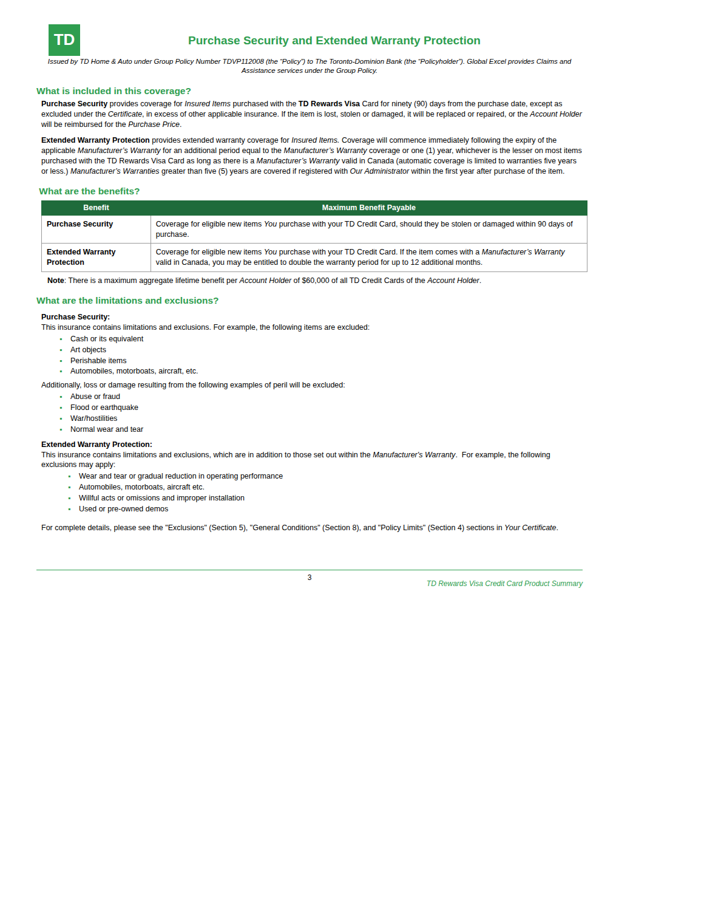TD
Purchase Security and Extended Warranty Protection
Issued by TD Home & Auto under Group Policy Number TDVP112008 (the “Policy”) to The Toronto-Dominion Bank (the “Policyholder”). Global Excel provides Claims and Assistance services under the Group Policy.
What is included in this coverage?
Purchase Security provides coverage for Insured Items purchased with the TD Rewards Visa Card for ninety (90) days from the purchase date, except as excluded under the Certificate, in excess of other applicable insurance. If the item is lost, stolen or damaged, it will be replaced or repaired, or the Account Holder will be reimbursed for the Purchase Price.
Extended Warranty Protection provides extended warranty coverage for Insured Items. Coverage will commence immediately following the expiry of the applicable Manufacturer’s Warranty for an additional period equal to the Manufacturer’s Warranty coverage or one (1) year, whichever is the lesser on most items purchased with the TD Rewards Visa Card as long as there is a Manufacturer’s Warranty valid in Canada (automatic coverage is limited to warranties five years or less.) Manufacturer’s Warranties greater than five (5) years are covered if registered with Our Administrator within the first year after purchase of the item.
What are the benefits?
| Benefit | Maximum Benefit Payable |
| --- | --- |
| Purchase Security | Coverage for eligible new items You purchase with your TD Credit Card, should they be stolen or damaged within 90 days of purchase. |
| Extended Warranty Protection | Coverage for eligible new items You purchase with your TD Credit Card. If the item comes with a Manufacturer’s Warranty valid in Canada, you may be entitled to double the warranty period for up to 12 additional months. |
Note: There is a maximum aggregate lifetime benefit per Account Holder of $60,000 of all TD Credit Cards of the Account Holder.
What are the limitations and exclusions?
Purchase Security:
This insurance contains limitations and exclusions. For example, the following items are excluded:
Cash or its equivalent
Art objects
Perishable items
Automobiles, motorboats, aircraft, etc.
Additionally, loss or damage resulting from the following examples of peril will be excluded:
Abuse or fraud
Flood or earthquake
War/hostilities
Normal wear and tear
Extended Warranty Protection:
This insurance contains limitations and exclusions, which are in addition to those set out within the Manufacturer's Warranty. For example, the following exclusions may apply:
Wear and tear or gradual reduction in operating performance
Automobiles, motorboats, aircraft etc.
Willful acts or omissions and improper installation
Used or pre-owned demos
For complete details, please see the "Exclusions" (Section 5), "General Conditions" (Section 8), and "Policy Limits" (Section 4) sections in Your Certificate.
TD Rewards Visa Credit Card Product Summary
3